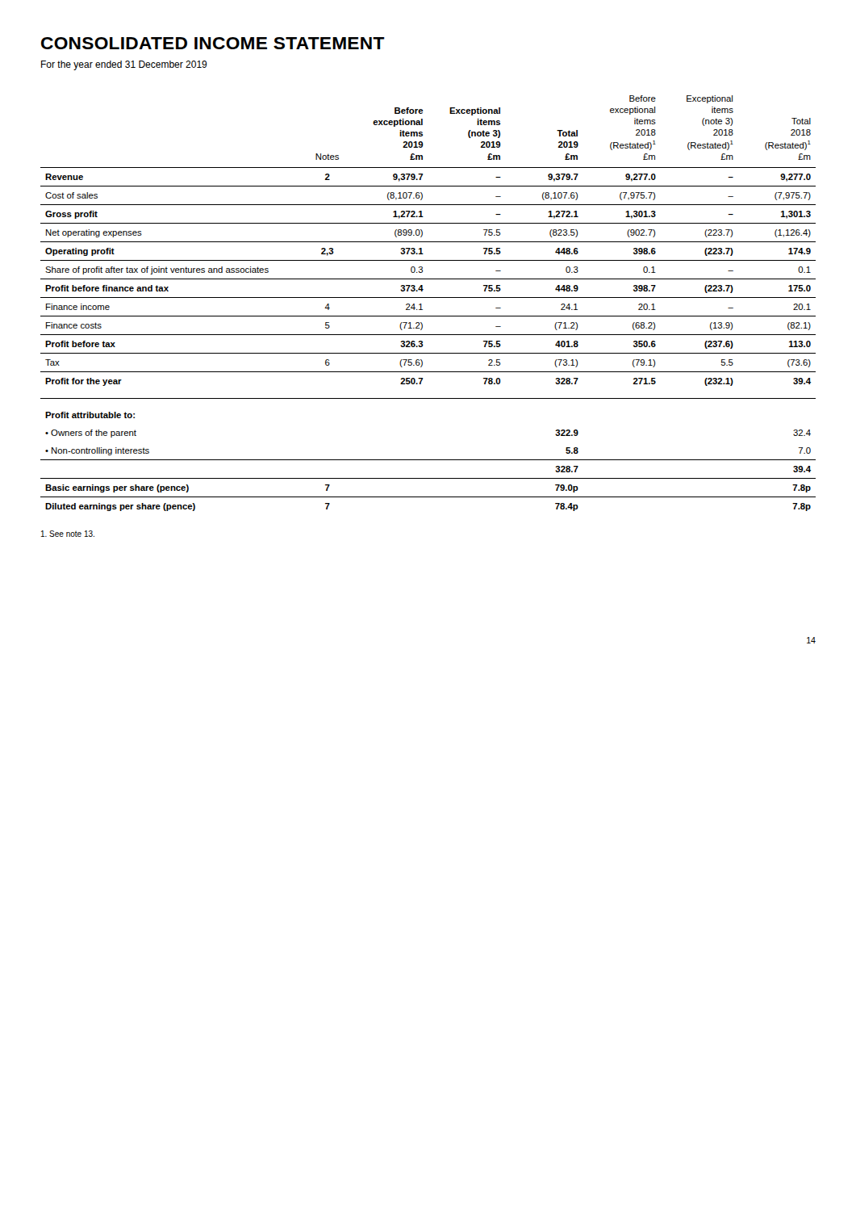CONSOLIDATED INCOME STATEMENT
For the year ended 31 December 2019
| | Notes | Before exceptional items 2019 £m | Exceptional items (note 3) 2019 £m | Total 2019 £m | Before exceptional items 2018 (Restated) 1 £m | Exceptional items (note 3) 2018 (Restated) 1 £m | Total 2018 (Restated) 1 £m |
| --- | --- | --- | --- | --- | --- | --- | --- |
| Revenue | 2 | 9,379.7 | – | 9,379.7 | 9,277.0 | – | 9,277.0 |
| Cost of sales | | (8,107.6) | – | (8,107.6) | (7,975.7) | – | (7,975.7) |
| Gross profit | | 1,272.1 | – | 1,272.1 | 1,301.3 | – | 1,301.3 |
| Net operating expenses | | (899.0) | 75.5 | (823.5) | (902.7) | (223.7) | (1,126.4) |
| Operating profit | 2,3 | 373.1 | 75.5 | 448.6 | 398.6 | (223.7) | 174.9 |
| Share of profit after tax of joint ventures and associates | | 0.3 | – | 0.3 | 0.1 | – | 0.1 |
| Profit before finance and tax | | 373.4 | 75.5 | 448.9 | 398.7 | (223.7) | 175.0 |
| Finance income | 4 | 24.1 | – | 24.1 | 20.1 | – | 20.1 |
| Finance costs | 5 | (71.2) | – | (71.2) | (68.2) | (13.9) | (82.1) |
| Profit before tax | | 326.3 | 75.5 | 401.8 | 350.6 | (237.6) | 113.0 |
| Tax | 6 | (75.6) | 2.5 | (73.1) | (79.1) | 5.5 | (73.6) |
| Profit for the year | | 250.7 | 78.0 | 328.7 | 271.5 | (232.1) | 39.4 |
| Profit attributable to: | | | | | | | |
| • Owners of the parent | | | | 322.9 | | | 32.4 |
| • Non-controlling interests | | | | 5.8 | | | 7.0 |
| | | | | 328.7 | | | 39.4 |
| Basic earnings per share (pence) | 7 | | | 79.0p | | | 7.8p |
| Diluted earnings per share (pence) | 7 | | | 78.4p | | | 7.8p |
1. See note 13.
14